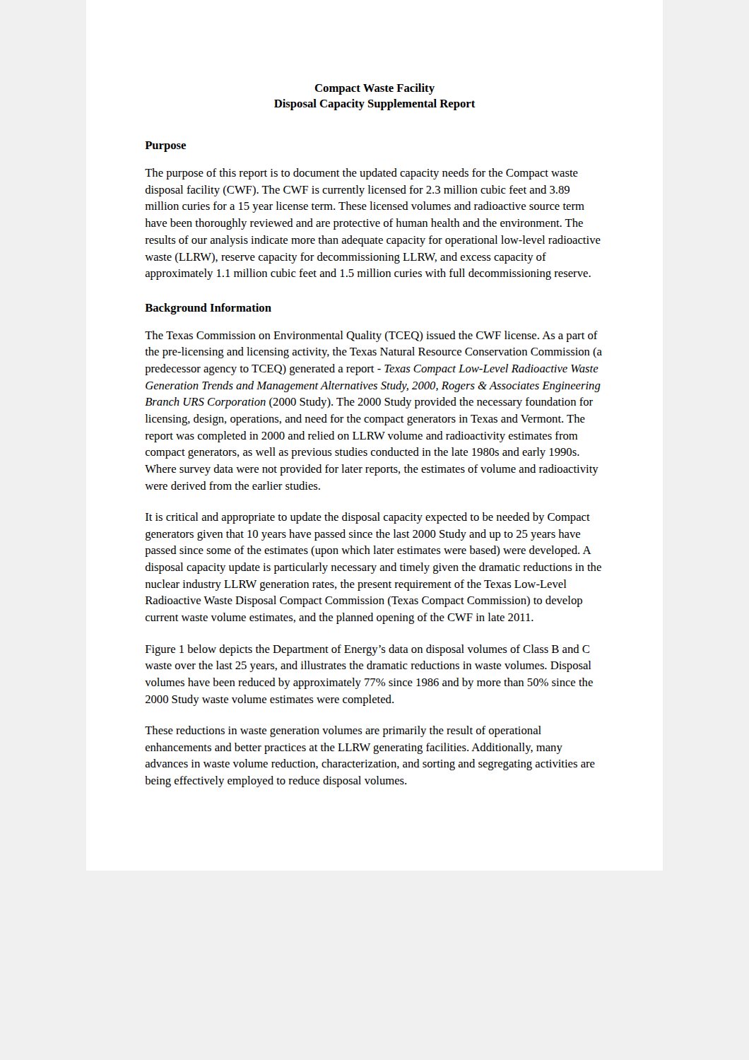Compact Waste Facility Disposal Capacity Supplemental Report
Purpose
The purpose of this report is to document the updated capacity needs for the Compact waste disposal facility (CWF). The CWF is currently licensed for 2.3 million cubic feet and 3.89 million curies for a 15 year license term. These licensed volumes and radioactive source term have been thoroughly reviewed and are protective of human health and the environment. The results of our analysis indicate more than adequate capacity for operational low-level radioactive waste (LLRW), reserve capacity for decommissioning LLRW, and excess capacity of approximately 1.1 million cubic feet and 1.5 million curies with full decommissioning reserve.
Background Information
The Texas Commission on Environmental Quality (TCEQ) issued the CWF license. As a part of the pre-licensing and licensing activity, the Texas Natural Resource Conservation Commission (a predecessor agency to TCEQ) generated a report - Texas Compact Low-Level Radioactive Waste Generation Trends and Management Alternatives Study, 2000, Rogers & Associates Engineering Branch URS Corporation (2000 Study). The 2000 Study provided the necessary foundation for licensing, design, operations, and need for the compact generators in Texas and Vermont. The report was completed in 2000 and relied on LLRW volume and radioactivity estimates from compact generators, as well as previous studies conducted in the late 1980s and early 1990s. Where survey data were not provided for later reports, the estimates of volume and radioactivity were derived from the earlier studies.
It is critical and appropriate to update the disposal capacity expected to be needed by Compact generators given that 10 years have passed since the last 2000 Study and up to 25 years have passed since some of the estimates (upon which later estimates were based) were developed. A disposal capacity update is particularly necessary and timely given the dramatic reductions in the nuclear industry LLRW generation rates, the present requirement of the Texas Low-Level Radioactive Waste Disposal Compact Commission (Texas Compact Commission) to develop current waste volume estimates, and the planned opening of the CWF in late 2011.
Figure 1 below depicts the Department of Energy’s data on disposal volumes of Class B and C waste over the last 25 years, and illustrates the dramatic reductions in waste volumes. Disposal volumes have been reduced by approximately 77% since 1986 and by more than 50% since the 2000 Study waste volume estimates were completed.
These reductions in waste generation volumes are primarily the result of operational enhancements and better practices at the LLRW generating facilities. Additionally, many advances in waste volume reduction, characterization, and sorting and segregating activities are being effectively employed to reduce disposal volumes.